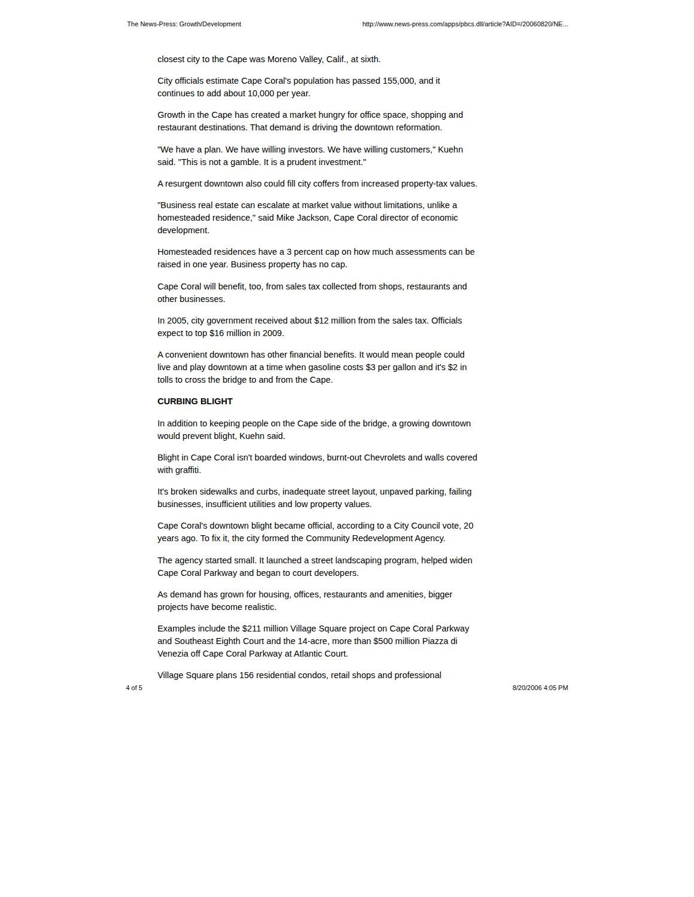The News-Press: Growth/Development
http://www.news-press.com/apps/pbcs.dll/article?AID=/20060820/NE...
closest city to the Cape was Moreno Valley, Calif., at sixth.
City officials estimate Cape Coral's population has passed 155,000, and it continues to add about 10,000 per year.
Growth in the Cape has created a market hungry for office space, shopping and restaurant destinations. That demand is driving the downtown reformation.
"We have a plan. We have willing investors. We have willing customers," Kuehn said. "This is not a gamble. It is a prudent investment."
A resurgent downtown also could fill city coffers from increased property-tax values.
"Business real estate can escalate at market value without limitations, unlike a homesteaded residence," said Mike Jackson, Cape Coral director of economic development.
Homesteaded residences have a 3 percent cap on how much assessments can be raised in one year. Business property has no cap.
Cape Coral will benefit, too, from sales tax collected from shops, restaurants and other businesses.
In 2005, city government received about $12 million from the sales tax. Officials expect to top $16 million in 2009.
A convenient downtown has other financial benefits. It would mean people could live and play downtown at a time when gasoline costs $3 per gallon and it's $2 in tolls to cross the bridge to and from the Cape.
CURBING BLIGHT
In addition to keeping people on the Cape side of the bridge, a growing downtown would prevent blight, Kuehn said.
Blight in Cape Coral isn't boarded windows, burnt-out Chevrolets and walls covered with graffiti.
It's broken sidewalks and curbs, inadequate street layout, unpaved parking, failing businesses, insufficient utilities and low property values.
Cape Coral's downtown blight became official, according to a City Council vote, 20 years ago. To fix it, the city formed the Community Redevelopment Agency.
The agency started small. It launched a street landscaping program, helped widen Cape Coral Parkway and began to court developers.
As demand has grown for housing, offices, restaurants and amenities, bigger projects have become realistic.
Examples include the $211 million Village Square project on Cape Coral Parkway and Southeast Eighth Court and the 14-acre, more than $500 million Piazza di Venezia off Cape Coral Parkway at Atlantic Court.
Village Square plans 156 residential condos, retail shops and professional
4 of 5
8/20/2006 4:05 PM